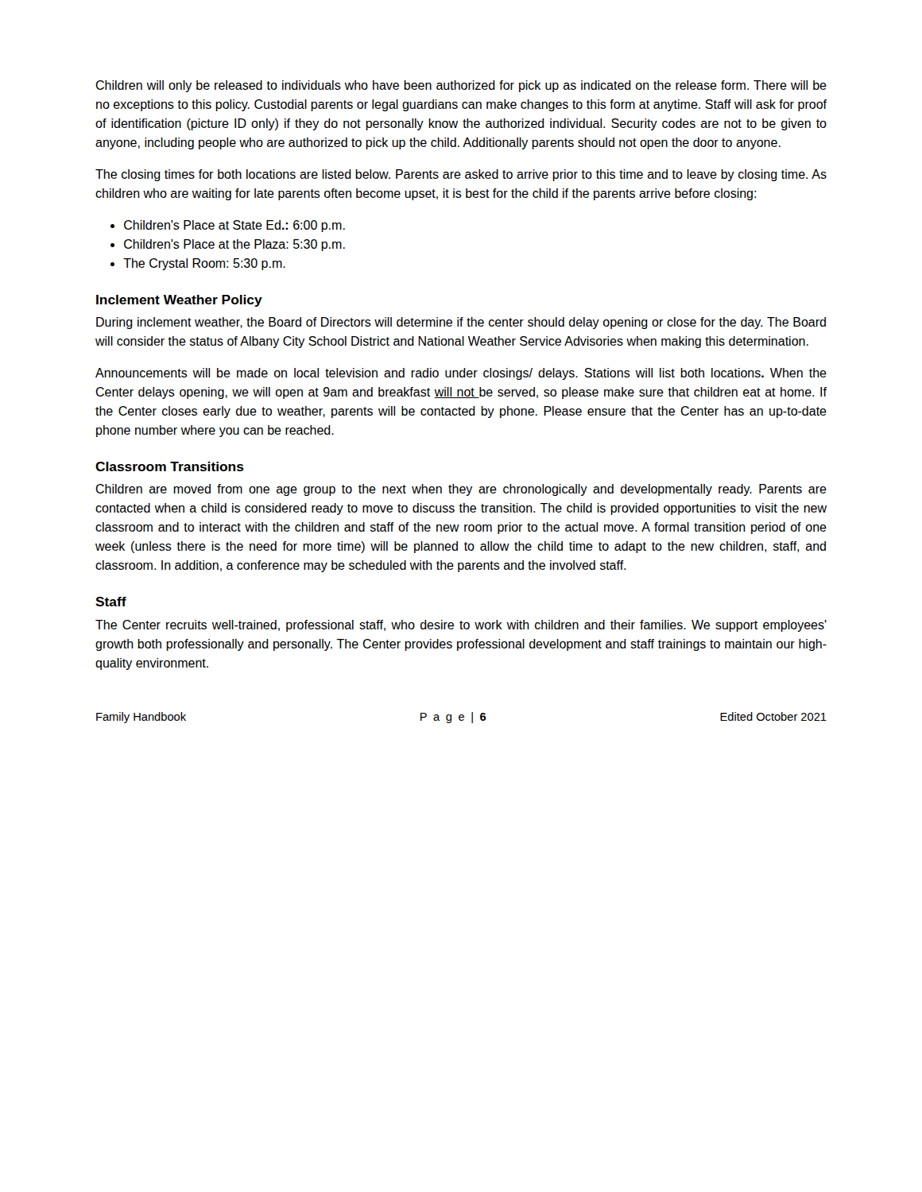Children will only be released to individuals who have been authorized for pick up as indicated on the release form. There will be no exceptions to this policy. Custodial parents or legal guardians can make changes to this form at anytime. Staff will ask for proof of identification (picture ID only) if they do not personally know the authorized individual. Security codes are not to be given to anyone, including people who are authorized to pick up the child. Additionally parents should not open the door to anyone.
The closing times for both locations are listed below. Parents are asked to arrive prior to this time and to leave by closing time. As children who are waiting for late parents often become upset, it is best for the child if the parents arrive before closing:
Children's Place at State Ed.: 6:00 p.m.
Children's Place at the Plaza: 5:30 p.m.
The Crystal Room: 5:30 p.m.
Inclement Weather Policy
During inclement weather, the Board of Directors will determine if the center should delay opening or close for the day. The Board will consider the status of Albany City School District and National Weather Service Advisories when making this determination.
Announcements will be made on local television and radio under closings/ delays. Stations will list both locations. When the Center delays opening, we will open at 9am and breakfast will not be served, so please make sure that children eat at home. If the Center closes early due to weather, parents will be contacted by phone. Please ensure that the Center has an up-to-date phone number where you can be reached.
Classroom Transitions
Children are moved from one age group to the next when they are chronologically and developmentally ready. Parents are contacted when a child is considered ready to move to discuss the transition. The child is provided opportunities to visit the new classroom and to interact with the children and staff of the new room prior to the actual move. A formal transition period of one week (unless there is the need for more time) will be planned to allow the child time to adapt to the new children, staff, and classroom. In addition, a conference may be scheduled with the parents and the involved staff.
Staff
The Center recruits well-trained, professional staff, who desire to work with children and their families. We support employees' growth both professionally and personally. The Center provides professional development and staff trainings to maintain our high-quality environment.
Family Handbook P a g e | 6 Edited October 2021